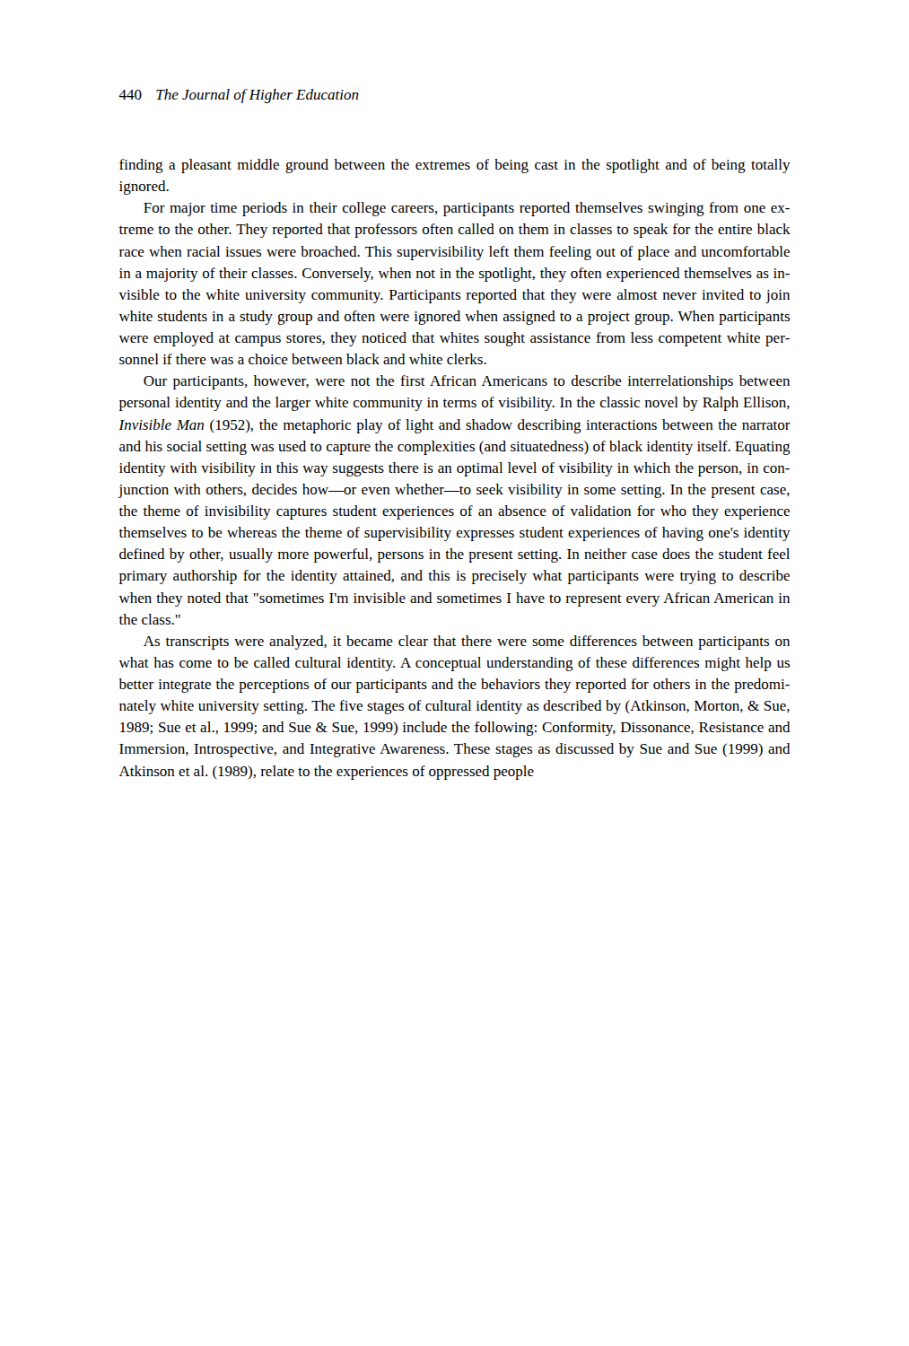440 The Journal of Higher Education
finding a pleasant middle ground between the extremes of being cast in the spotlight and of being totally ignored.
For major time periods in their college careers, participants reported themselves swinging from one extreme to the other. They reported that professors often called on them in classes to speak for the entire black race when racial issues were broached. This supervisibility left them feeling out of place and uncomfortable in a majority of their classes. Conversely, when not in the spotlight, they often experienced themselves as invisible to the white university community. Participants reported that they were almost never invited to join white students in a study group and often were ignored when assigned to a project group. When participants were employed at campus stores, they noticed that whites sought assistance from less competent white personnel if there was a choice between black and white clerks.
Our participants, however, were not the first African Americans to describe interrelationships between personal identity and the larger white community in terms of visibility. In the classic novel by Ralph Ellison, Invisible Man (1952), the metaphoric play of light and shadow describing interactions between the narrator and his social setting was used to capture the complexities (and situatedness) of black identity itself. Equating identity with visibility in this way suggests there is an optimal level of visibility in which the person, in conjunction with others, decides how—or even whether—to seek visibility in some setting. In the present case, the theme of invisibility captures student experiences of an absence of validation for who they experience themselves to be whereas the theme of supervisibility expresses student experiences of having one's identity defined by other, usually more powerful, persons in the present setting. In neither case does the student feel primary authorship for the identity attained, and this is precisely what participants were trying to describe when they noted that "sometimes I'm invisible and sometimes I have to represent every African American in the class."
As transcripts were analyzed, it became clear that there were some differences between participants on what has come to be called cultural identity. A conceptual understanding of these differences might help us better integrate the perceptions of our participants and the behaviors they reported for others in the predominately white university setting. The five stages of cultural identity as described by (Atkinson, Morton, & Sue, 1989; Sue et al., 1999; and Sue & Sue, 1999) include the following: Conformity, Dissonance, Resistance and Immersion, Introspective, and Integrative Awareness. These stages as discussed by Sue and Sue (1999) and Atkinson et al. (1989), relate to the experiences of oppressed people